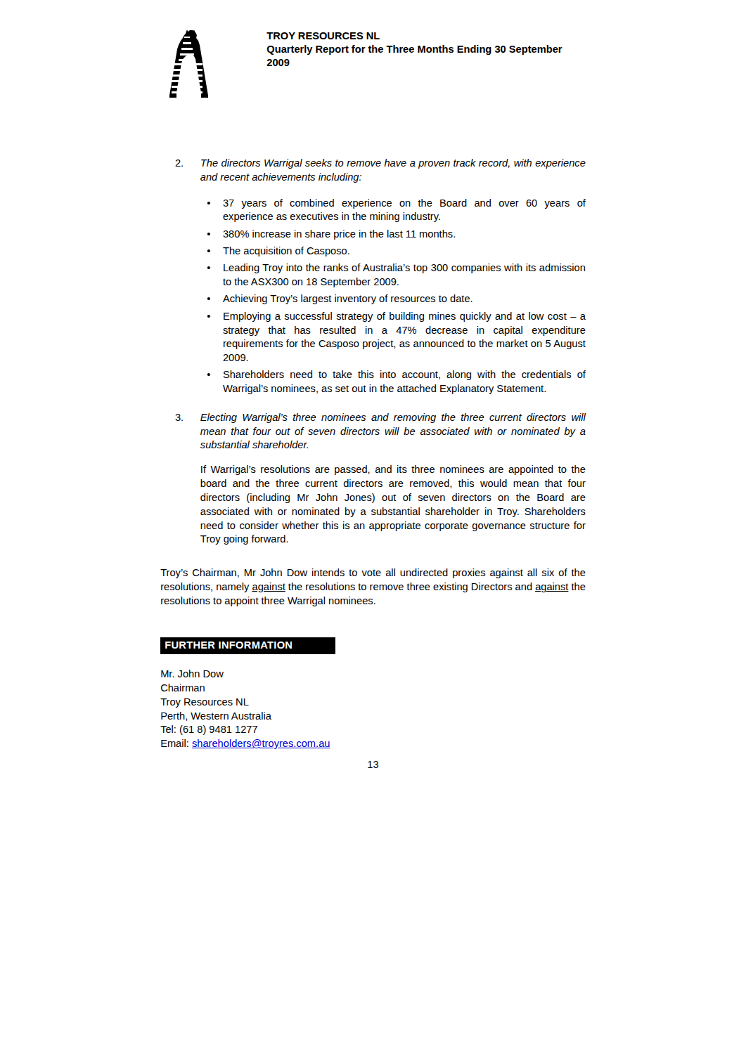TROY RESOURCES NL
Quarterly Report for the Three Months Ending 30 September 2009
2.
The directors Warrigal seeks to remove have a proven track record, with experience and recent achievements including:
37 years of combined experience on the Board and over 60 years of experience as executives in the mining industry.
380% increase in share price in the last 11 months.
The acquisition of Casposo.
Leading Troy into the ranks of Australia’s top 300 companies with its admission to the ASX300 on 18 September 2009.
Achieving Troy’s largest inventory of resources to date.
Employing a successful strategy of building mines quickly and at low cost – a strategy that has resulted in a 47% decrease in capital expenditure requirements for the Casposo project, as announced to the market on 5 August 2009.
Shareholders need to take this into account, along with the credentials of Warrigal’s nominees, as set out in the attached Explanatory Statement.
3.
Electing Warrigal’s three nominees and removing the three current directors will mean that four out of seven directors will be associated with or nominated by a substantial shareholder.
If Warrigal’s resolutions are passed, and its three nominees are appointed to the board and the three current directors are removed, this would mean that four directors (including Mr John Jones) out of seven directors on the Board are associated with or nominated by a substantial shareholder in Troy. Shareholders need to consider whether this is an appropriate corporate governance structure for Troy going forward.
Troy’s Chairman, Mr John Dow intends to vote all undirected proxies against all six of the resolutions, namely against the resolutions to remove three existing Directors and against the resolutions to appoint three Warrigal nominees.
FURTHER INFORMATION
Mr. John Dow
Chairman
Troy Resources NL
Perth, Western Australia
Tel: (61 8) 9481 1277
Email: shareholders@troyres.com.au
13